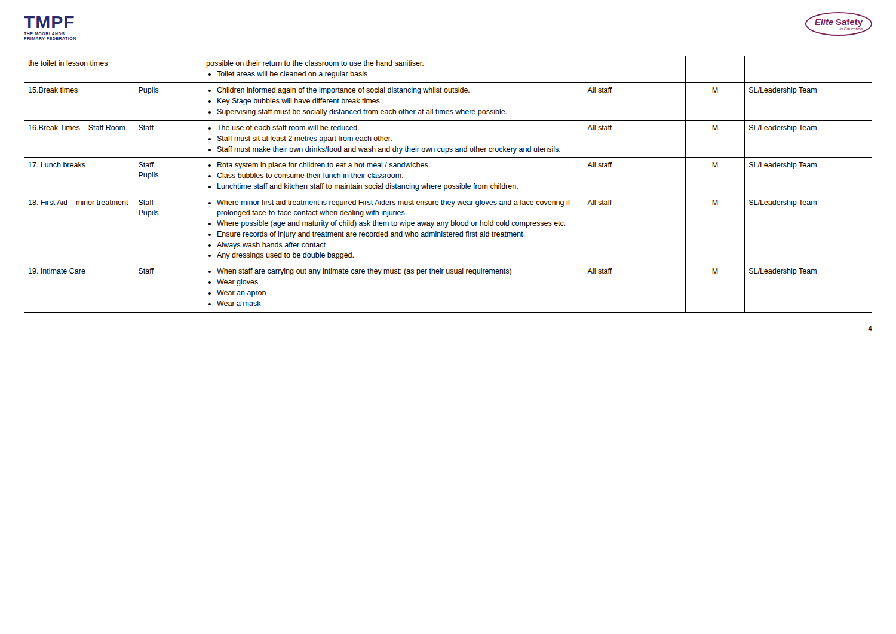TMPF
THE MOORLANDS
PRIMARY FEDERATION
Elite Safety
in Education
| the toilet in lesson times | | possible on their return to the classroom to use the hand sanitiser. Toilet areas will be cleaned on a regular basis | | | |
| 15.Break times | Pupils | Children informed again of the importance of social distancing whilst outside. Key Stage bubbles will have different break times. Supervising staff must be socially distanced from each other at all times where possible. | All staff | M | SL/Leadership Team |
| 16.Break Times – Staff Room | Staff | The use of each staff room will be reduced. Staff must sit at least 2 metres apart from each other. Staff must make their own drinks/food and wash and dry their own cups and other crockery and utensils. | All staff | M | SL/Leadership Team |
| 17. Lunch breaks | Staff Pupils | Rota system in place for children to eat a hot meal / sandwiches. Class bubbles to consume their lunch in their classroom. Lunchtime staff and kitchen staff to maintain social distancing where possible from children. | All staff | M | SL/Leadership Team |
| 18. First Aid – minor treatment | Staff Pupils | Where minor first aid treatment is required First Aiders must ensure they wear gloves and a face covering if prolonged face-to-face contact when dealing with injuries. Where possible (age and maturity of child) ask them to wipe away any blood or hold cold compresses etc. Ensure records of injury and treatment are recorded and who administered first aid treatment. Always wash hands after contact Any dressings used to be double bagged. | All staff | M | SL/Leadership Team |
| 19. Intimate Care | Staff | When staff are carrying out any intimate care they must: (as per their usual requirements) Wear gloves Wear an apron Wear a mask | All staff | M | SL/Leadership Team |
4